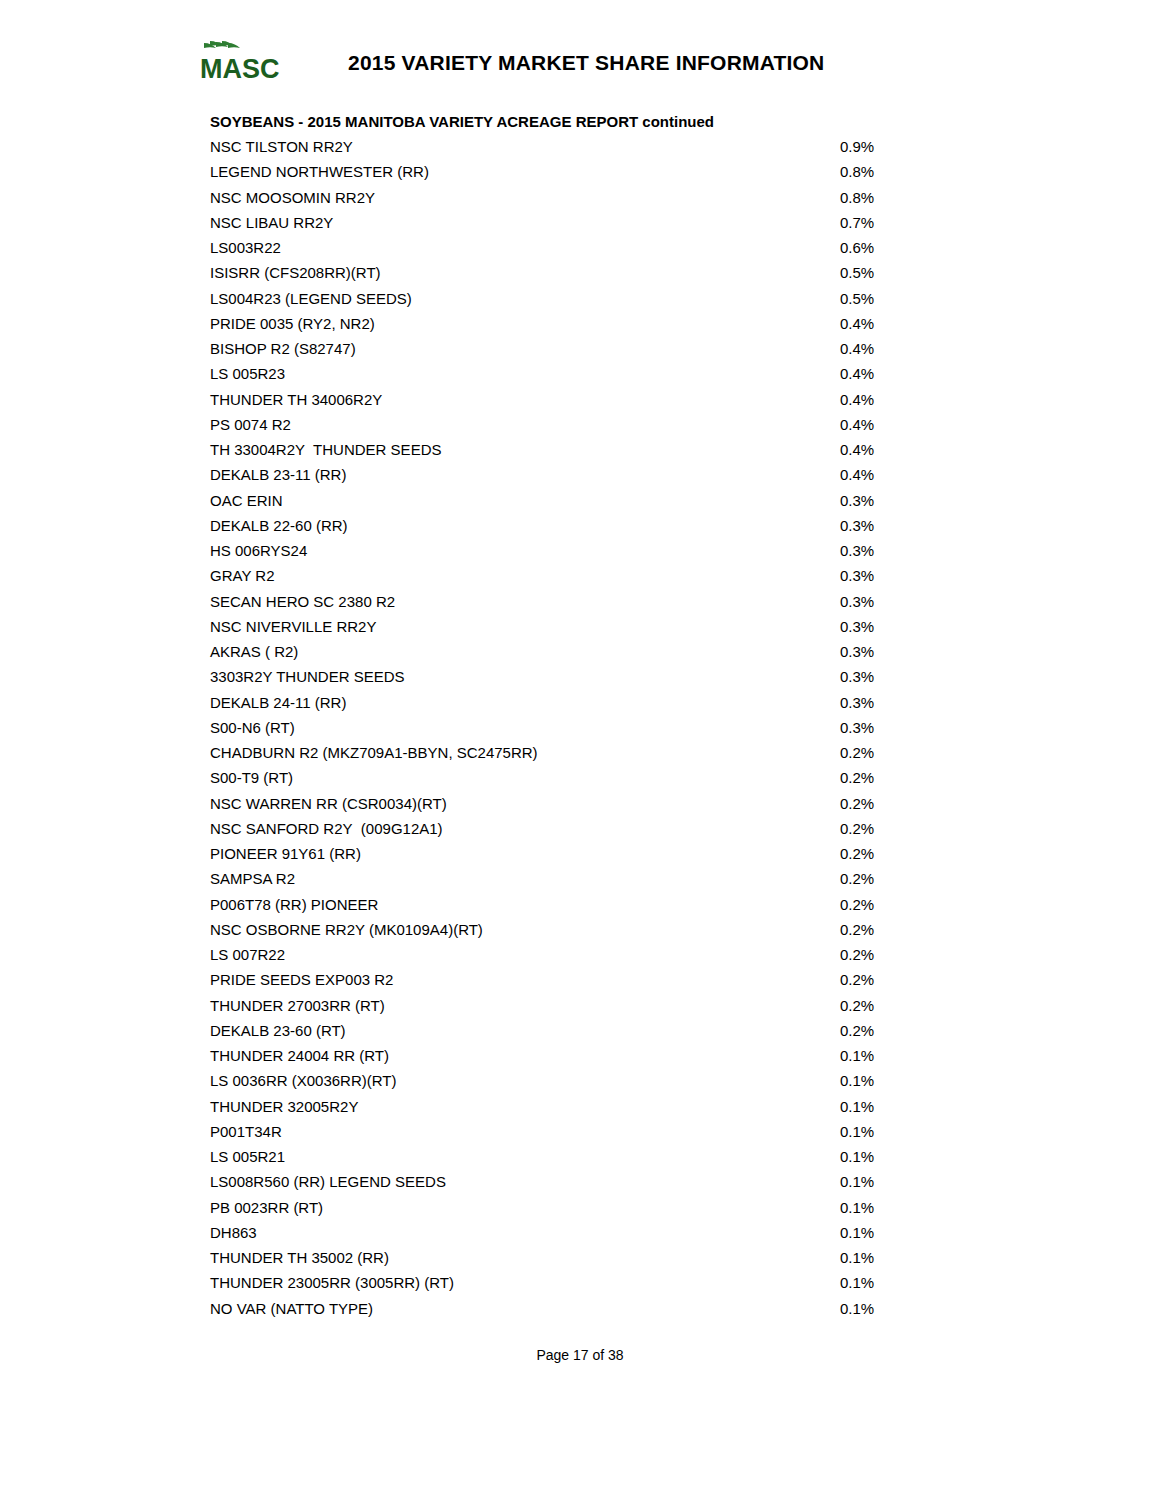MASC MASC
2015 VARIETY MARKET SHARE INFORMATION
SOYBEANS - 2015 MANITOBA VARIETY ACREAGE REPORT continued
| NSC TILSTON RR2Y | 0.9% |
| LEGEND NORTHWESTER (RR) | 0.8% |
| NSC MOOSOMIN RR2Y | 0.8% |
| NSC LIBAU RR2Y | 0.7% |
| LS003R22 | 0.6% |
| ISISRR (CFS208RR)(RT) | 0.5% |
| LS004R23 (LEGEND SEEDS) | 0.5% |
| PRIDE 0035 (RY2, NR2) | 0.4% |
| BISHOP R2 (S82747) | 0.4% |
| LS 005R23 | 0.4% |
| THUNDER TH 34006R2Y | 0.4% |
| PS 0074 R2 | 0.4% |
| TH 33004R2Y THUNDER SEEDS | 0.4% |
| DEKALB 23-11 (RR) | 0.4% |
| OAC ERIN | 0.3% |
| DEKALB 22-60 (RR) | 0.3% |
| HS 006RYS24 | 0.3% |
| GRAY R2 | 0.3% |
| SECAN HERO SC 2380 R2 | 0.3% |
| NSC NIVERVILLE RR2Y | 0.3% |
| AKRAS ( R2) | 0.3% |
| 3303R2Y THUNDER SEEDS | 0.3% |
| DEKALB 24-11 (RR) | 0.3% |
| S00-N6 (RT) | 0.3% |
| CHADBURN R2 (MKZ709A1-BBYN, SC2475RR) | 0.2% |
| S00-T9 (RT) | 0.2% |
| NSC WARREN RR (CSR0034)(RT) | 0.2% |
| NSC SANFORD R2Y (009G12A1) | 0.2% |
| PIONEER 91Y61 (RR) | 0.2% |
| SAMPSA R2 | 0.2% |
| P006T78 (RR) PIONEER | 0.2% |
| NSC OSBORNE RR2Y (MK0109A4)(RT) | 0.2% |
| LS 007R22 | 0.2% |
| PRIDE SEEDS EXP003 R2 | 0.2% |
| THUNDER 27003RR (RT) | 0.2% |
| DEKALB 23-60 (RT) | 0.2% |
| THUNDER 24004 RR (RT) | 0.1% |
| LS 0036RR (X0036RR)(RT) | 0.1% |
| THUNDER 32005R2Y | 0.1% |
| P001T34R | 0.1% |
| LS 005R21 | 0.1% |
| LS008R560 (RR) LEGEND SEEDS | 0.1% |
| PB 0023RR (RT) | 0.1% |
| DH863 | 0.1% |
| THUNDER TH 35002 (RR) | 0.1% |
| THUNDER 23005RR (3005RR) (RT) | 0.1% |
| NO VAR (NATTO TYPE) | 0.1% |
Page 17 of 38